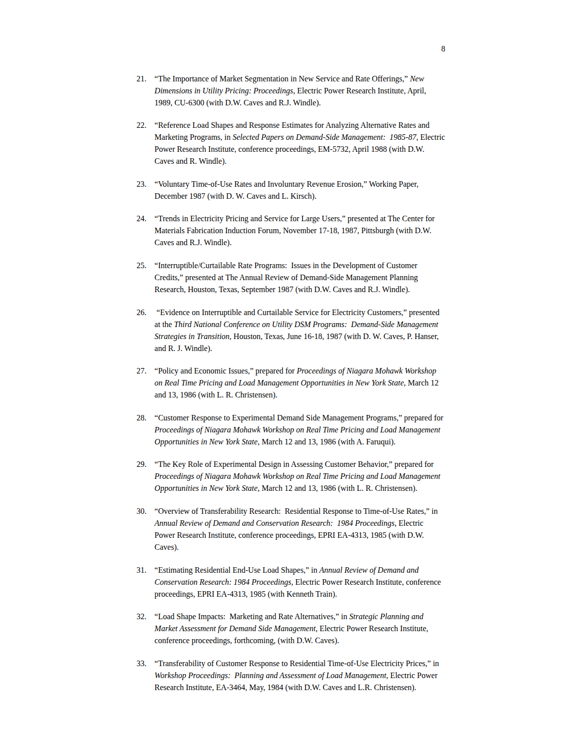8
21. “The Importance of Market Segmentation in New Service and Rate Offerings,” New Dimensions in Utility Pricing: Proceedings, Electric Power Research Institute, April, 1989, CU-6300 (with D.W. Caves and R.J. Windle).
22. “Reference Load Shapes and Response Estimates for Analyzing Alternative Rates and Marketing Programs, in Selected Papers on Demand-Side Management: 1985-87, Electric Power Research Institute, conference proceedings, EM-5732, April 1988 (with D.W. Caves and R. Windle).
23. “Voluntary Time-of-Use Rates and Involuntary Revenue Erosion,” Working Paper, December 1987 (with D. W. Caves and L. Kirsch).
24. “Trends in Electricity Pricing and Service for Large Users,” presented at The Center for Materials Fabrication Induction Forum, November 17-18, 1987, Pittsburgh (with D.W. Caves and R.J. Windle).
25. “Interruptible/Curtailable Rate Programs: Issues in the Development of Customer Credits,” presented at The Annual Review of Demand-Side Management Planning Research, Houston, Texas, September 1987 (with D.W. Caves and R.J. Windle).
26. “Evidence on Interruptible and Curtailable Service for Electricity Customers,” presented at the Third National Conference on Utility DSM Programs: Demand-Side Management Strategies in Transition, Houston, Texas, June 16-18, 1987 (with D. W. Caves, P. Hanser, and R. J. Windle).
27. “Policy and Economic Issues,” prepared for Proceedings of Niagara Mohawk Workshop on Real Time Pricing and Load Management Opportunities in New York State, March 12 and 13, 1986 (with L. R. Christensen).
28. “Customer Response to Experimental Demand Side Management Programs,” prepared for Proceedings of Niagara Mohawk Workshop on Real Time Pricing and Load Management Opportunities in New York State, March 12 and 13, 1986 (with A. Faruqui).
29. “The Key Role of Experimental Design in Assessing Customer Behavior,” prepared for Proceedings of Niagara Mohawk Workshop on Real Time Pricing and Load Management Opportunities in New York State, March 12 and 13, 1986 (with L. R. Christensen).
30. “Overview of Transferability Research: Residential Response to Time-of-Use Rates,” in Annual Review of Demand and Conservation Research: 1984 Proceedings, Electric Power Research Institute, conference proceedings, EPRI EA-4313, 1985 (with D.W. Caves).
31. “Estimating Residential End-Use Load Shapes,” in Annual Review of Demand and Conservation Research: 1984 Proceedings, Electric Power Research Institute, conference proceedings, EPRI EA-4313, 1985 (with Kenneth Train).
32. “Load Shape Impacts: Marketing and Rate Alternatives,” in Strategic Planning and Market Assessment for Demand Side Management, Electric Power Research Institute, conference proceedings, forthcoming, (with D.W. Caves).
33. “Transferability of Customer Response to Residential Time-of-Use Electricity Prices,” in Workshop Proceedings: Planning and Assessment of Load Management, Electric Power Research Institute, EA-3464, May, 1984 (with D.W. Caves and L.R. Christensen).